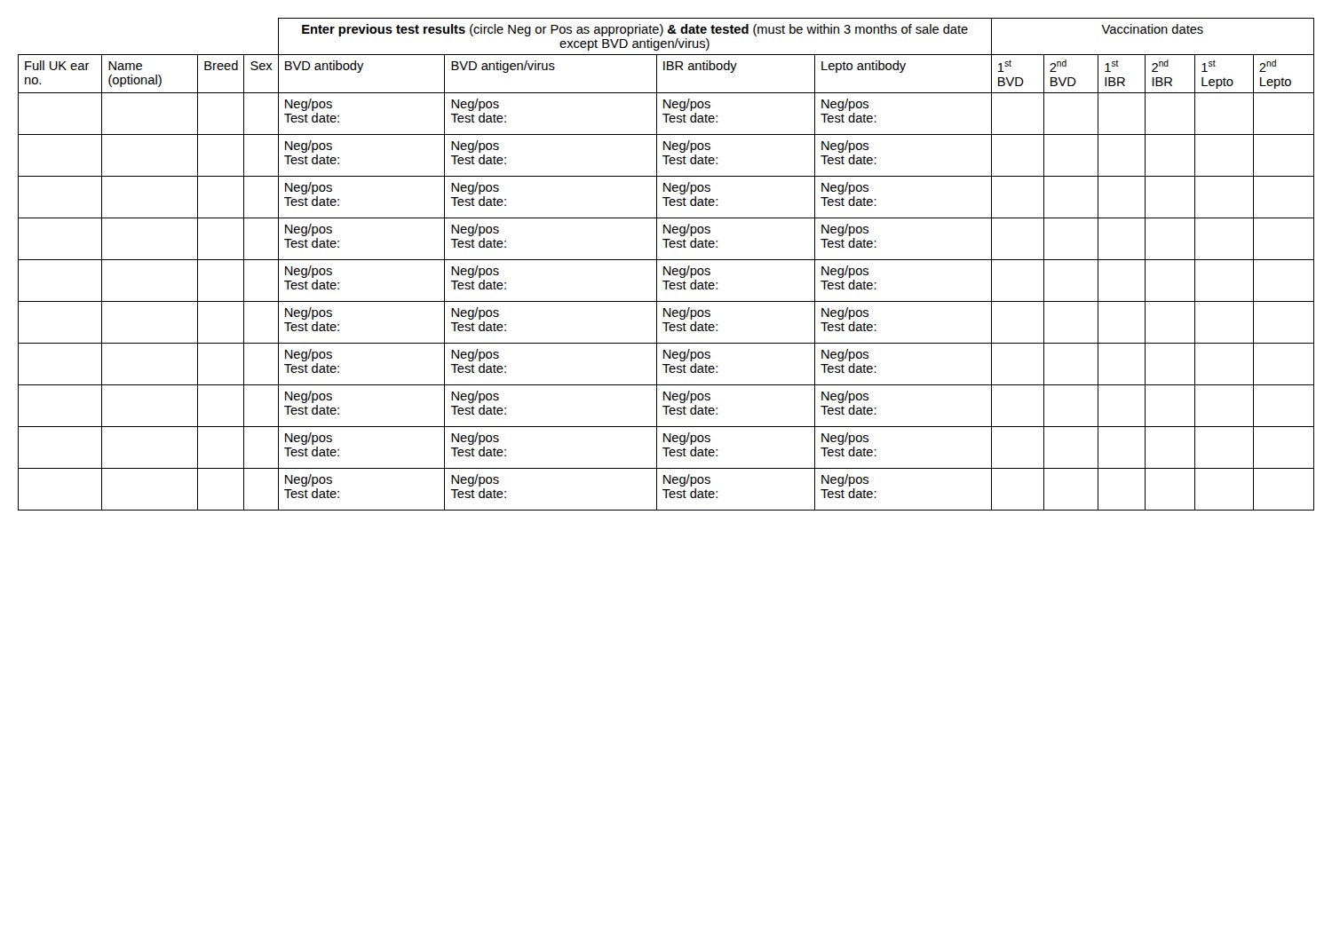| | Enter previous test results (circle Neg or Pos as appropriate) & date tested (must be within 3 months of sale date except BVD antigen/virus) | Vaccination dates |
| --- | --- | --- |
| Full UK ear no. | Name (optional) | Breed | Sex | BVD antibody | BVD antigen/virus | IBR antibody | Lepto antibody | 1 st BVD | 2 nd BVD | 1 st IBR | 2 nd IBR | 1 st Lepto | 2 nd Lepto |
| | | | | Neg/pos Test date: | Neg/pos Test date: | Neg/pos Test date: | Neg/pos Test date: | | | | | | |
| | | | | Neg/pos Test date: | Neg/pos Test date: | Neg/pos Test date: | Neg/pos Test date: | | | | | | |
| | | | | Neg/pos Test date: | Neg/pos Test date: | Neg/pos Test date: | Neg/pos Test date: | | | | | | |
| | | | | Neg/pos Test date: | Neg/pos Test date: | Neg/pos Test date: | Neg/pos Test date: | | | | | | |
| | | | | Neg/pos Test date: | Neg/pos Test date: | Neg/pos Test date: | Neg/pos Test date: | | | | | | |
| | | | | Neg/pos Test date: | Neg/pos Test date: | Neg/pos Test date: | Neg/pos Test date: | | | | | | |
| | | | | Neg/pos Test date: | Neg/pos Test date: | Neg/pos Test date: | Neg/pos Test date: | | | | | | |
| | | | | Neg/pos Test date: | Neg/pos Test date: | Neg/pos Test date: | Neg/pos Test date: | | | | | | |
| | | | | Neg/pos Test date: | Neg/pos Test date: | Neg/pos Test date: | Neg/pos Test date: | | | | | | |
| | | | | Neg/pos Test date: | Neg/pos Test date: | Neg/pos Test date: | Neg/pos Test date: | | | | | | |